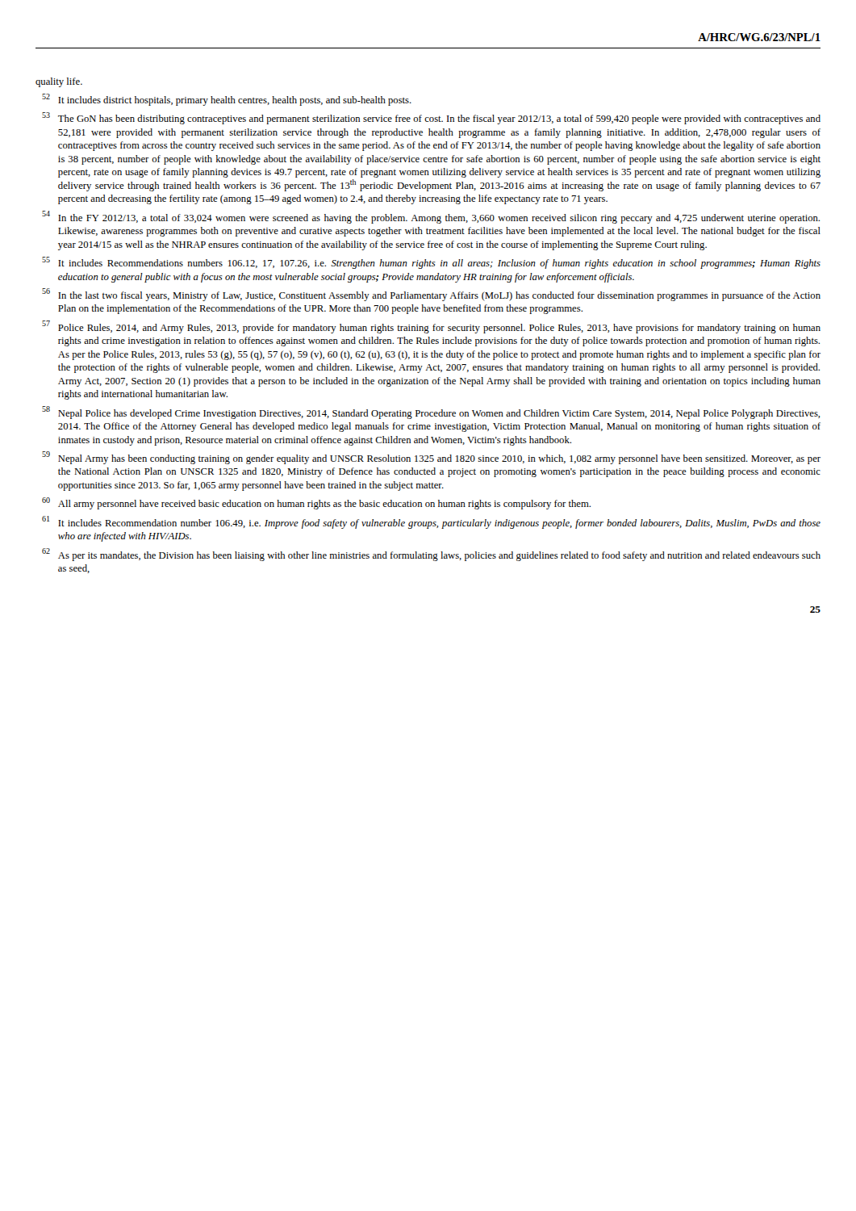A/HRC/WG.6/23/NPL/1
quality life.
52 It includes district hospitals, primary health centres, health posts, and sub-health posts.
53 The GoN has been distributing contraceptives and permanent sterilization service free of cost. In the fiscal year 2012/13, a total of 599,420 people were provided with contraceptives and 52,181 were provided with permanent sterilization service through the reproductive health programme as a family planning initiative. In addition, 2,478,000 regular users of contraceptives from across the country received such services in the same period. As of the end of FY 2013/14, the number of people having knowledge about the legality of safe abortion is 38 percent, number of people with knowledge about the availability of place/service centre for safe abortion is 60 percent, number of people using the safe abortion service is eight percent, rate on usage of family planning devices is 49.7 percent, rate of pregnant women utilizing delivery service at health services is 35 percent and rate of pregnant women utilizing delivery service through trained health workers is 36 percent. The 13th periodic Development Plan, 2013-2016 aims at increasing the rate on usage of family planning devices to 67 percent and decreasing the fertility rate (among 15–49 aged women) to 2.4, and thereby increasing the life expectancy rate to 71 years.
54 In the FY 2012/13, a total of 33,024 women were screened as having the problem. Among them, 3,660 women received silicon ring peccary and 4,725 underwent uterine operation. Likewise, awareness programmes both on preventive and curative aspects together with treatment facilities have been implemented at the local level. The national budget for the fiscal year 2014/15 as well as the NHRAP ensures continuation of the availability of the service free of cost in the course of implementing the Supreme Court ruling.
55 It includes Recommendations numbers 106.12, 17, 107.26, i.e. Strengthen human rights in all areas; Inclusion of human rights education in school programmes; Human Rights education to general public with a focus on the most vulnerable social groups; Provide mandatory HR training for law enforcement officials.
56 In the last two fiscal years, Ministry of Law, Justice, Constituent Assembly and Parliamentary Affairs (MoLJ) has conducted four dissemination programmes in pursuance of the Action Plan on the implementation of the Recommendations of the UPR. More than 700 people have benefited from these programmes.
57 Police Rules, 2014, and Army Rules, 2013, provide for mandatory human rights training for security personnel. Police Rules, 2013, have provisions for mandatory training on human rights and crime investigation in relation to offences against women and children. The Rules include provisions for the duty of police towards protection and promotion of human rights. As per the Police Rules, 2013, rules 53 (g), 55 (q), 57 (o), 59 (v), 60 (t), 62 (u), 63 (t), it is the duty of the police to protect and promote human rights and to implement a specific plan for the protection of the rights of vulnerable people, women and children. Likewise, Army Act, 2007, ensures that mandatory training on human rights to all army personnel is provided. Army Act, 2007, Section 20 (1) provides that a person to be included in the organization of the Nepal Army shall be provided with training and orientation on topics including human rights and international humanitarian law.
58 Nepal Police has developed Crime Investigation Directives, 2014, Standard Operating Procedure on Women and Children Victim Care System, 2014, Nepal Police Polygraph Directives, 2014. The Office of the Attorney General has developed medico legal manuals for crime investigation, Victim Protection Manual, Manual on monitoring of human rights situation of inmates in custody and prison, Resource material on criminal offence against Children and Women, Victim's rights handbook.
59 Nepal Army has been conducting training on gender equality and UNSCR Resolution 1325 and 1820 since 2010, in which, 1,082 army personnel have been sensitized. Moreover, as per the National Action Plan on UNSCR 1325 and 1820, Ministry of Defence has conducted a project on promoting women's participation in the peace building process and economic opportunities since 2013. So far, 1,065 army personnel have been trained in the subject matter.
60 All army personnel have received basic education on human rights as the basic education on human rights is compulsory for them.
61 It includes Recommendation number 106.49, i.e. Improve food safety of vulnerable groups, particularly indigenous people, former bonded labourers, Dalits, Muslim, PwDs and those who are infected with HIV/AIDs.
62 As per its mandates, the Division has been liaising with other line ministries and formulating laws, policies and guidelines related to food safety and nutrition and related endeavours such as seed,
25